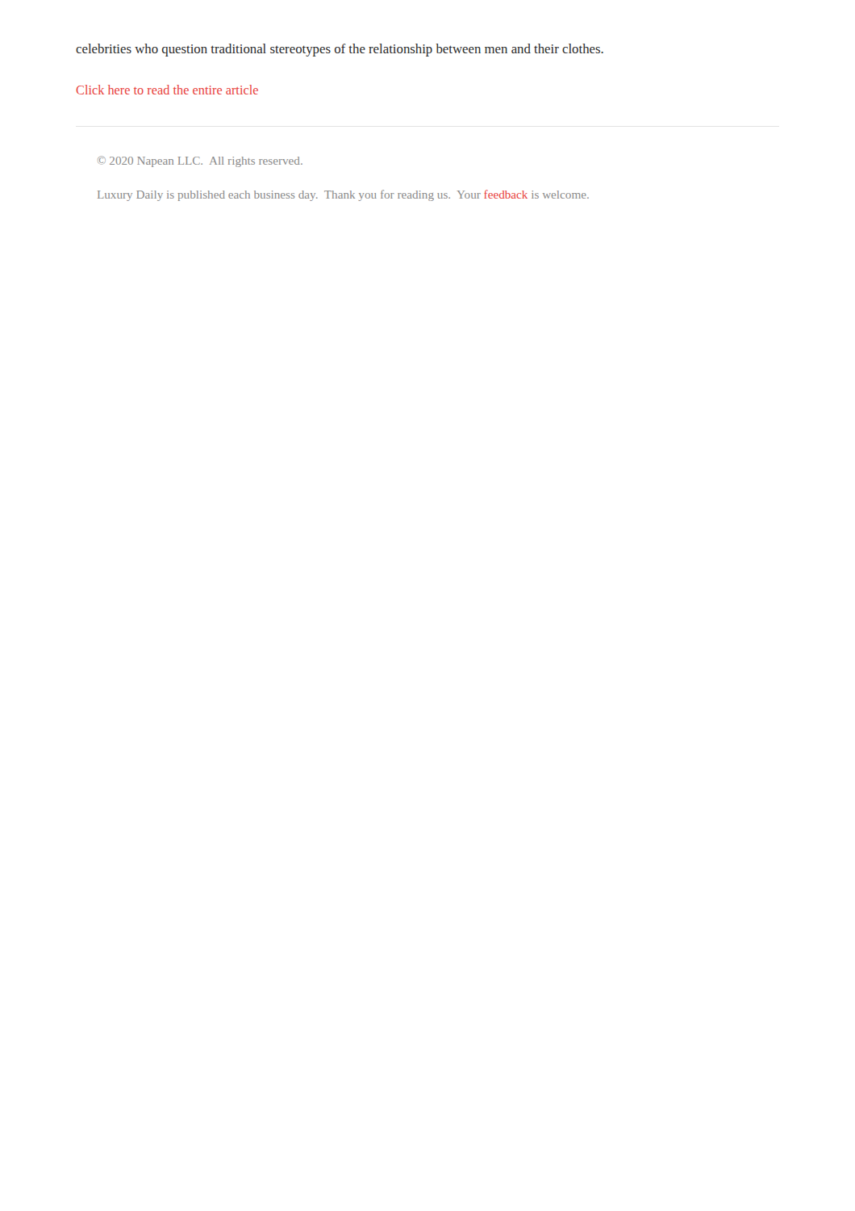celebrities who question traditional stereotypes of the relationship between men and their clothes.
Click here to read the entire article
© 2020 Napean LLC. All rights reserved.
Luxury Daily is published each business day. Thank you for reading us. Your feedback is welcome.